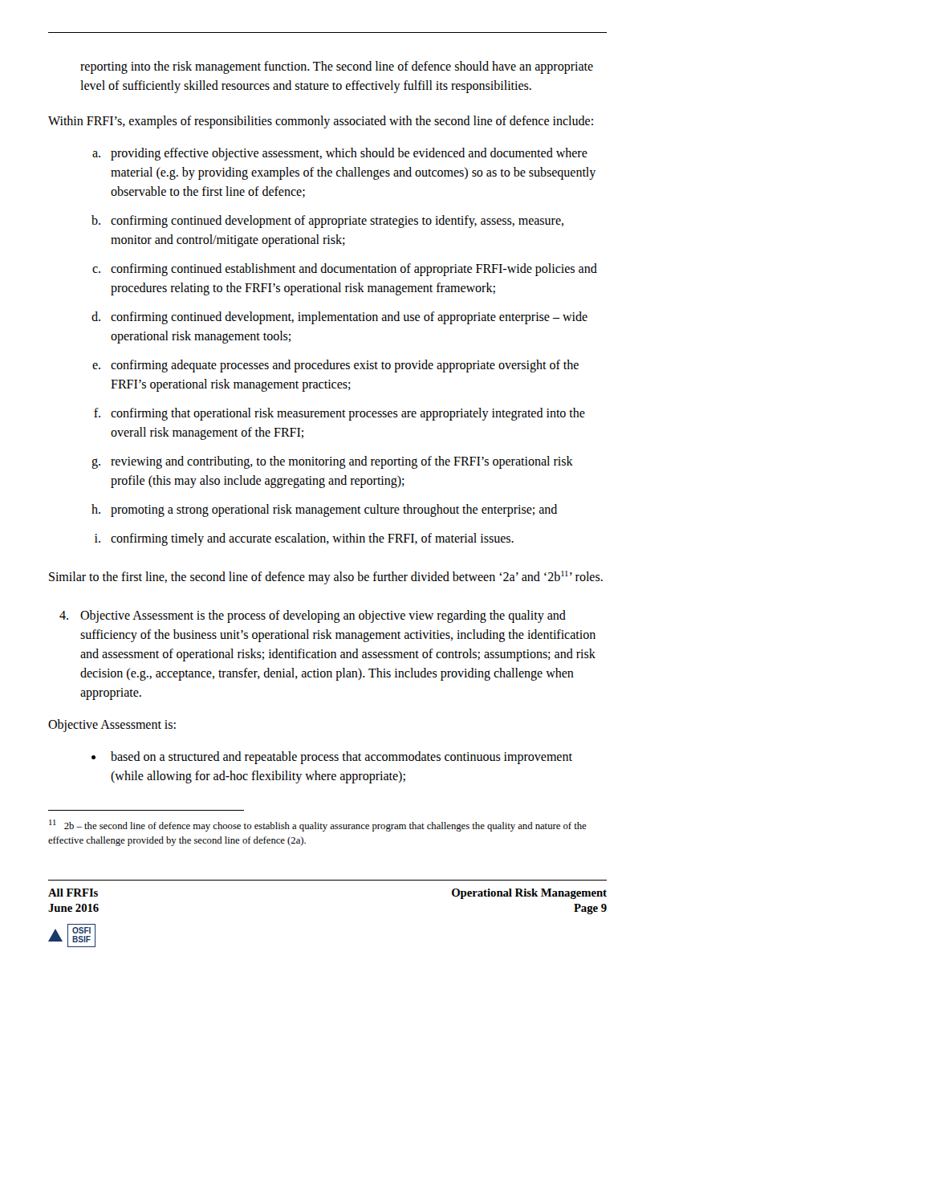reporting into the risk management function. The second line of defence should have an appropriate level of sufficiently skilled resources and stature to effectively fulfill its responsibilities.
Within FRFI’s, examples of responsibilities commonly associated with the second line of defence include:
providing effective objective assessment, which should be evidenced and documented where material (e.g. by providing examples of the challenges and outcomes) so as to be subsequently observable to the first line of defence;
confirming continued development of appropriate strategies to identify, assess, measure, monitor and control/mitigate operational risk;
confirming continued establishment and documentation of appropriate FRFI-wide policies and procedures relating to the FRFI’s operational risk management framework;
confirming continued development, implementation and use of appropriate enterprise – wide operational risk management tools;
confirming adequate processes and procedures exist to provide appropriate oversight of the FRFI’s operational risk management practices;
confirming that operational risk measurement processes are appropriately integrated into the overall risk management of the FRFI;
reviewing and contributing, to the monitoring and reporting of the FRFI’s operational risk profile (this may also include aggregating and reporting);
promoting a strong operational risk management culture throughout the enterprise; and
confirming timely and accurate escalation, within the FRFI, of material issues.
Similar to the first line, the second line of defence may also be further divided between ‘2a’ and ‘2b11’ roles.
Objective Assessment is the process of developing an objective view regarding the quality and sufficiency of the business unit’s operational risk management activities, including the identification and assessment of operational risks; identification and assessment of controls; assumptions; and risk decision (e.g., acceptance, transfer, denial, action plan). This includes providing challenge when appropriate.
Objective Assessment is:
based on a structured and repeatable process that accommodates continuous improvement (while allowing for ad-hoc flexibility where appropriate);
11 2b – the second line of defence may choose to establish a quality assurance program that challenges the quality and nature of the effective challenge provided by the second line of defence (2a).
All FRFIs
June 2016
OSFI
BSIF
Operational Risk Management
Page 9